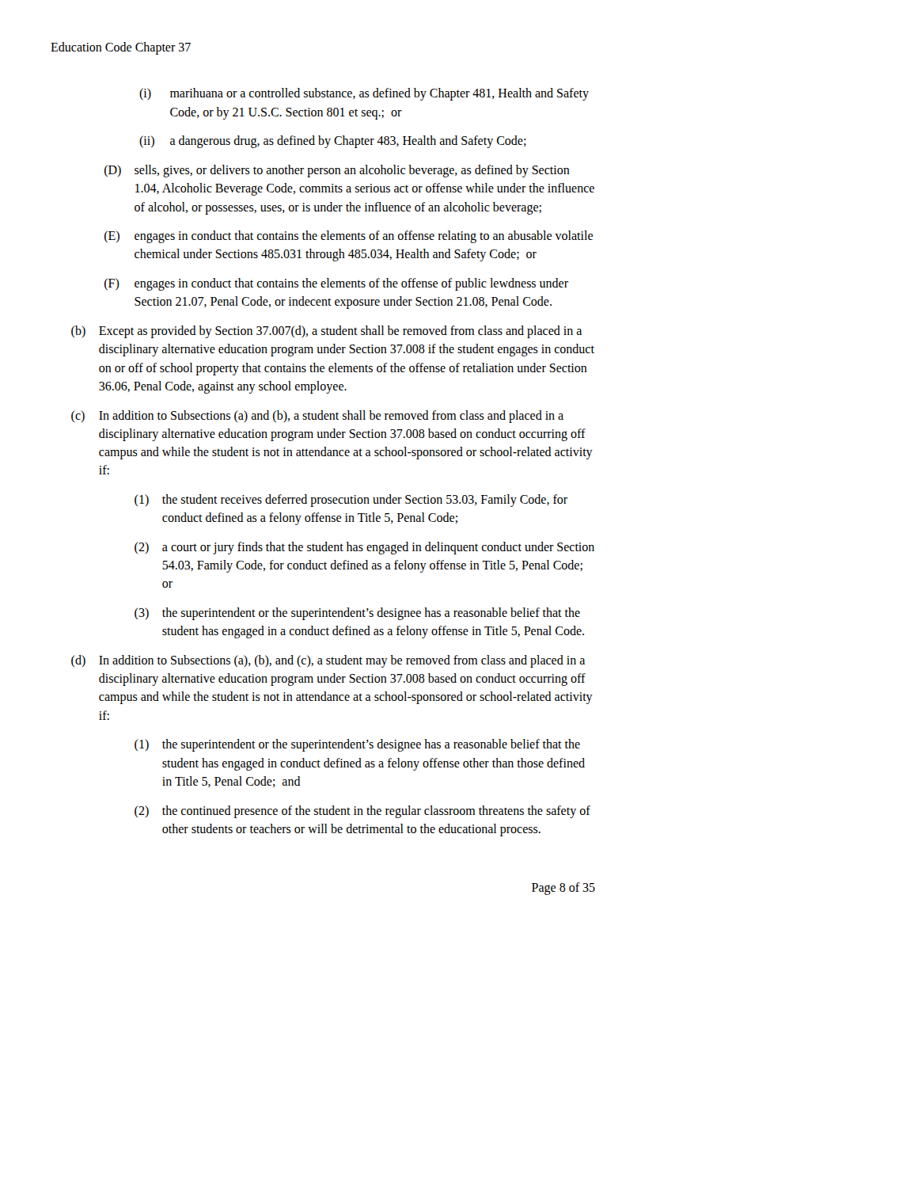Education Code Chapter 37
(i) marihuana or a controlled substance, as defined by Chapter 481, Health and Safety Code, or by 21 U.S.C. Section 801 et seq.; or
(ii) a dangerous drug, as defined by Chapter 483, Health and Safety Code;
(D) sells, gives, or delivers to another person an alcoholic beverage, as defined by Section 1.04, Alcoholic Beverage Code, commits a serious act or offense while under the influence of alcohol, or possesses, uses, or is under the influence of an alcoholic beverage;
(E) engages in conduct that contains the elements of an offense relating to an abusable volatile chemical under Sections 485.031 through 485.034, Health and Safety Code; or
(F) engages in conduct that contains the elements of the offense of public lewdness under Section 21.07, Penal Code, or indecent exposure under Section 21.08, Penal Code.
(b) Except as provided by Section 37.007(d), a student shall be removed from class and placed in a disciplinary alternative education program under Section 37.008 if the student engages in conduct on or off of school property that contains the elements of the offense of retaliation under Section 36.06, Penal Code, against any school employee.
(c) In addition to Subsections (a) and (b), a student shall be removed from class and placed in a disciplinary alternative education program under Section 37.008 based on conduct occurring off campus and while the student is not in attendance at a school-sponsored or school-related activity if:
(1) the student receives deferred prosecution under Section 53.03, Family Code, for conduct defined as a felony offense in Title 5, Penal Code;
(2) a court or jury finds that the student has engaged in delinquent conduct under Section 54.03, Family Code, for conduct defined as a felony offense in Title 5, Penal Code; or
(3) the superintendent or the superintendent’s designee has a reasonable belief that the student has engaged in a conduct defined as a felony offense in Title 5, Penal Code.
(d) In addition to Subsections (a), (b), and (c), a student may be removed from class and placed in a disciplinary alternative education program under Section 37.008 based on conduct occurring off campus and while the student is not in attendance at a school-sponsored or school-related activity if:
(1) the superintendent or the superintendent’s designee has a reasonable belief that the student has engaged in conduct defined as a felony offense other than those defined in Title 5, Penal Code; and
(2) the continued presence of the student in the regular classroom threatens the safety of other students or teachers or will be detrimental to the educational process.
Page 8 of 35